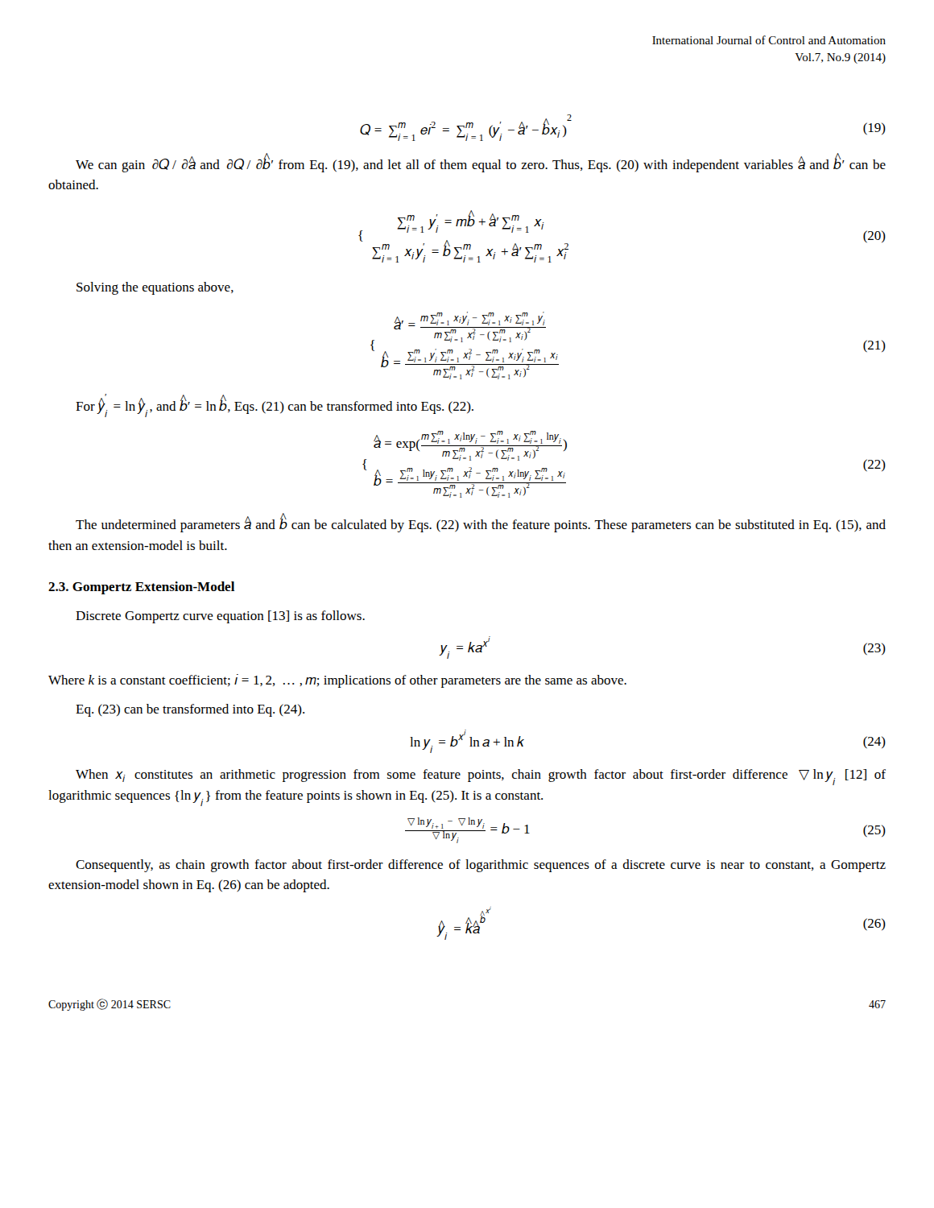International Journal of Control and Automation
Vol.7, No.9 (2014)
Q= ∑i=1m ei2 = ∑i=1m (yi′−a^′−b^xi)2
(19)
We can gain ∂Q/∂a^ and ∂Q/∂b^′ from Eq. (19), and let all of them equal to zero. Thus, Eqs. (20) with independent variables a^ and b^′ can be obtained.
{ ∑i=1m yi′ =mb^ +a^′ ∑i=1m xi ∑i=1m xiyi′ =b^ ∑i=1m xi +a^′ ∑i=1m xi2
(20)
Solving the equations above,
{ a^′= m ∑i=1m xiyi′ − ∑i=1m xi ∑i=1m yi′ m ∑i=1m xi2 − ( ∑i=1m xi )2 b^= ∑i=1m yi′ ∑i=1m xi2 − ∑i=1m xiyi′ ∑i=1m xi m ∑i=1m xi2 − ( ∑i=1m xi )2
(21)
For y^i′=lny^i, and b^′=lnb^, Eqs. (21) can be transformed into Eqs. (22).
{ a^=exp ( m ∑i=1m xilnyi − ∑i=1m xi ∑i=1m lnyi m ∑i=1m xi2 − ( ∑i=1m xi )2 ) b^= ∑i=1m lnyi ∑i=1m xi2 − ∑i=1m xilnyi ∑i=1m xi m ∑i=1m xi2 − ( ∑i=1m xi )2
(22)
The undetermined parameters a^ and b^ can be calculated by Eqs. (22) with the feature points. These parameters can be substituted in Eq. (15), and then an extension-model is built.
2.3. Gompertz Extension-Model
Discrete Gompertz curve equation [13] is as follows.
yi=kaxi
(23)
Where k is a constant coefficient; i=1,2,…,m; implications of other parameters are the same as above.
Eq. (23) can be transformed into Eq. (24).
lnyi= bxi lna+lnk
(24)
When xi constitutes an arithmetic progression from some feature points, chain growth factor about first-order difference ▽lnyi [12] of logarithmic sequences {lnyi} from the feature points is shown in Eq. (25). It is a constant.
▽lnyi+1−▽lnyi ▽lnyi =b−1
(25)
Consequently, as chain growth factor about first-order difference of logarithmic sequences of a discrete curve is near to constant, a Gompertz extension-model shown in Eq. (26) can be adopted.
y^i= k^ a^b^xi
(26)
Copyright ⓒ 2014 SERSC 467